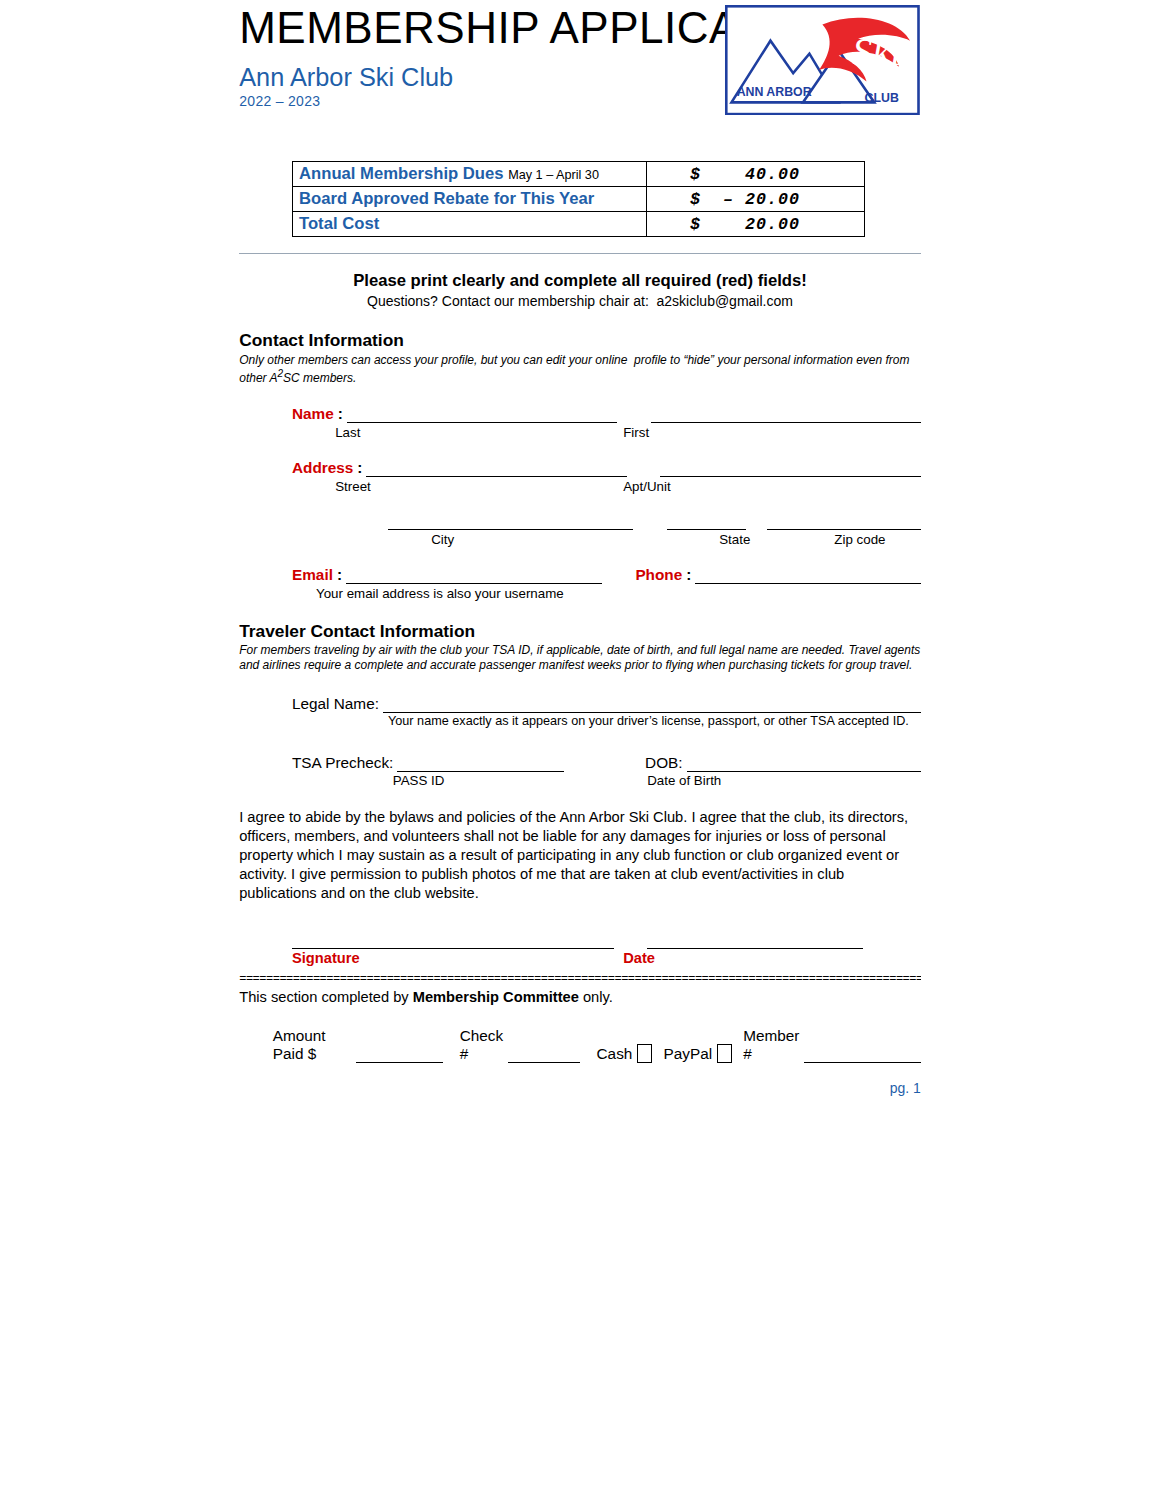MEMBERSHIP APPLICATION
Ann Arbor Ski Club
2022 – 2023
Ski ANN ARBOR CLUB
| Annual Membership Dues May 1 – April 30 | $ 40.00 |
| Board Approved Rebate for This Year | $ – 20.00 |
| Total Cost | $ 20.00 |
Please print clearly and complete all required (red) fields!
Questions? Contact our membership chair at: a2skiclub@gmail.com
Contact Information
Only other members can access your profile, but you can edit your online profile to “hide” your personal information even from other A2SC members.
Name:
Last
First
Address:
Street
Apt/Unit
City
State
Zip code
Email: Phone:
Your email address is also your username
Traveler Contact Information
For members traveling by air with the club your TSA ID, if applicable, date of birth, and full legal name are needed. Travel agents and airlines require a complete and accurate passenger manifest weeks prior to flying when purchasing tickets for group travel.
Legal Name:
Your name exactly as it appears on your driver’s license, passport, or other TSA accepted ID.
TSA Precheck: DOB:
PASS ID
Date of Birth
I agree to abide by the bylaws and policies of the Ann Arbor Ski Club. I agree that the club, its directors, officers, members, and volunteers shall not be liable for any damages for injuries or loss of personal property which I may sustain as a result of participating in any club function or club organized event or activity. I give permission to publish photos of me that are taken at club event/activities in club publications and on the club website.
Signature
Date
=========================================================================================================
This section completed by Membership Committee only.
Amount Paid $ Check # Cash PayPal Member #
pg. 1